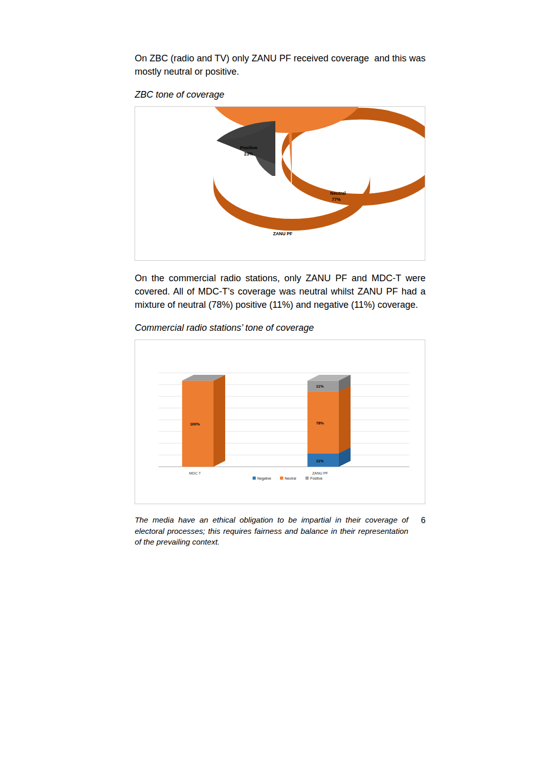On ZBC (radio and TV) only ZANU PF received coverage and this was mostly neutral or positive.
ZBC tone of coverage
Positive 23% Neutral 77% ZANU PF
On the commercial radio stations, only ZANU PF and MDC-T were covered. All of MDC-T’s coverage was neutral whilst ZANU PF had a mixture of neutral (78%) positive (11%) and negative (11%) coverage.
Commercial radio stations’ tone of coverage
100% 11% 78% 11% MDC T ZANU PF Negative Neutral Positive
6
The media have an ethical obligation to be impartial in their coverage of electoral processes; this requires fairness and balance in their representation of the prevailing context.